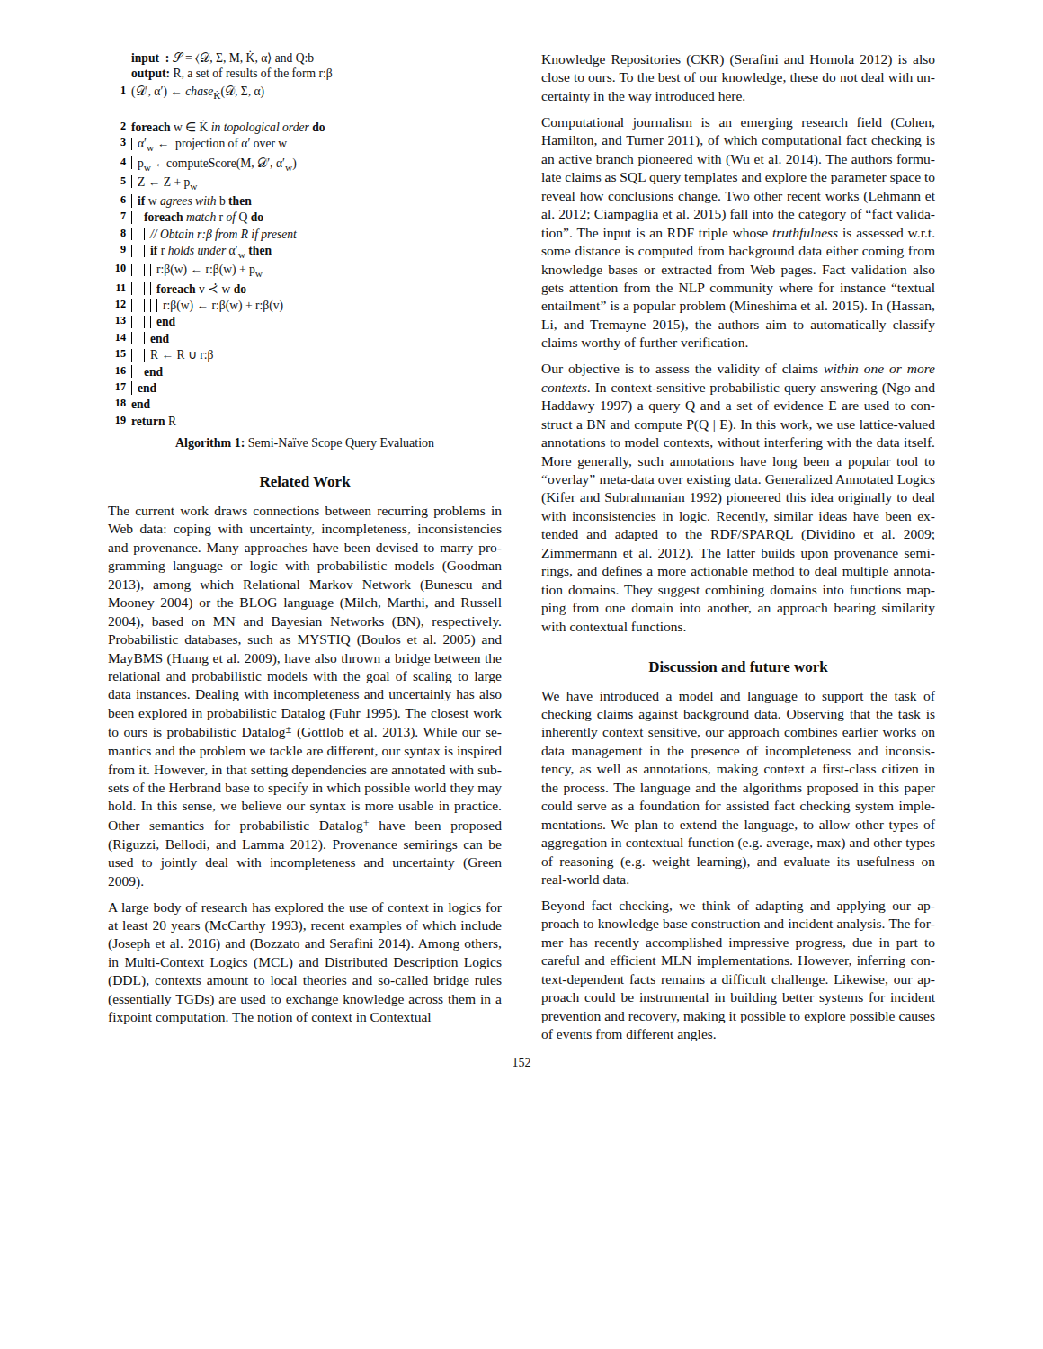input : 𝒮 = ⟨𝒟, Σ, M, K̇, α⟩ and Q:b
output: R, a set of results of the form r:β
| 1 | (𝒟′, α′) ← chase K̇ (𝒟, Σ, α) |
| 2 | foreach w ∈ K̇ in topological order do |
| 3 | α′ w ← projection of α′ over w |
| 4 | p w ←computeScore(M, 𝒟′, α′ w ) |
| 5 | Z ← Z + p w |
| 6 | if w agrees with b then |
| 7 | foreach match r of Q do |
| 8 | // Obtain r:β from R if present |
| 9 | if r holds under α′ w then |
| 10 | r:β(w) ← r:β(w) + p w |
| 11 | foreach v ≺̇ w do |
| 12 | r:β(w) ← r:β(w) + r:β(v) |
| 13 | end |
| 14 | end |
| 15 | R ← R ∪ r:β |
| 16 | end |
| 17 | end |
| 18 | end |
| 19 | return R |
Algorithm 1: Semi-Naïve Scope Query Evaluation
Related Work
The current work draws connections between recurring problems in Web data: coping with uncertainty, incompleteness, inconsistencies and provenance. Many approaches have been devised to marry programming language or logic with probabilistic models (Goodman 2013), among which Relational Markov Network (Bunescu and Mooney 2004) or the BLOG language (Milch, Marthi, and Russell 2004), based on MN and Bayesian Networks (BN), respectively. Probabilistic databases, such as MYSTIQ (Boulos et al. 2005) and MayBMS (Huang et al. 2009), have also thrown a bridge between the relational and probabilistic models with the goal of scaling to large data instances. Dealing with incompleteness and uncertainly has also been explored in probabilistic Datalog (Fuhr 1995). The closest work to ours is probabilistic Datalog± (Gottlob et al. 2013). While our semantics and the problem we tackle are different, our syntax is inspired from it. However, in that setting dependencies are annotated with subsets of the Herbrand base to specify in which possible world they may hold. In this sense, we believe our syntax is more usable in practice. Other semantics for probabilistic Datalog± have been proposed (Riguzzi, Bellodi, and Lamma 2012). Provenance semirings can be used to jointly deal with incompleteness and uncertainty (Green 2009).
A large body of research has explored the use of context in logics for at least 20 years (McCarthy 1993), recent examples of which include (Joseph et al. 2016) and (Bozzato and Serafini 2014). Among others, in Multi-Context Logics (MCL) and Distributed Description Logics (DDL), contexts amount to local theories and so-called bridge rules (essentially TGDs) are used to exchange knowledge across them in a fixpoint computation. The notion of context in Contextual
Knowledge Repositories (CKR) (Serafini and Homola 2012) is also close to ours. To the best of our knowledge, these do not deal with uncertainty in the way introduced here.
Computational journalism is an emerging research field (Cohen, Hamilton, and Turner 2011), of which computational fact checking is an active branch pioneered with (Wu et al. 2014). The authors formulate claims as SQL query templates and explore the parameter space to reveal how conclusions change. Two other recent works (Lehmann et al. 2012; Ciampaglia et al. 2015) fall into the category of “fact validation”. The input is an RDF triple whose truthfulness is assessed w.r.t. some distance is computed from background data either coming from knowledge bases or extracted from Web pages. Fact validation also gets attention from the NLP community where for instance “textual entailment” is a popular problem (Mineshima et al. 2015). In (Hassan, Li, and Tremayne 2015), the authors aim to automatically classify claims worthy of further verification.
Our objective is to assess the validity of claims within one or more contexts. In context-sensitive probabilistic query answering (Ngo and Haddawy 1997) a query Q and a set of evidence E are used to construct a BN and compute P(Q | E). In this work, we use lattice-valued annotations to model contexts, without interfering with the data itself. More generally, such annotations have long been a popular tool to “overlay” meta-data over existing data. Generalized Annotated Logics (Kifer and Subrahmanian 1992) pioneered this idea originally to deal with inconsistencies in logic. Recently, similar ideas have been extended and adapted to the RDF/SPARQL (Dividino et al. 2009; Zimmermann et al. 2012). The latter builds upon provenance semirings, and defines a more actionable method to deal multiple annotation domains. They suggest combining domains into functions mapping from one domain into another, an approach bearing similarity with contextual functions.
Discussion and future work
We have introduced a model and language to support the task of checking claims against background data. Observing that the task is inherently context sensitive, our approach combines earlier works on data management in the presence of incompleteness and inconsistency, as well as annotations, making context a first-class citizen in the process. The language and the algorithms proposed in this paper could serve as a foundation for assisted fact checking system implementations. We plan to extend the language, to allow other types of aggregation in contextual function (e.g. average, max) and other types of reasoning (e.g. weight learning), and evaluate its usefulness on real-world data.
Beyond fact checking, we think of adapting and applying our approach to knowledge base construction and incident analysis. The former has recently accomplished impressive progress, due in part to careful and efficient MLN implementations. However, inferring context-dependent facts remains a difficult challenge. Likewise, our approach could be instrumental in building better systems for incident prevention and recovery, making it possible to explore possible causes of events from different angles.
152